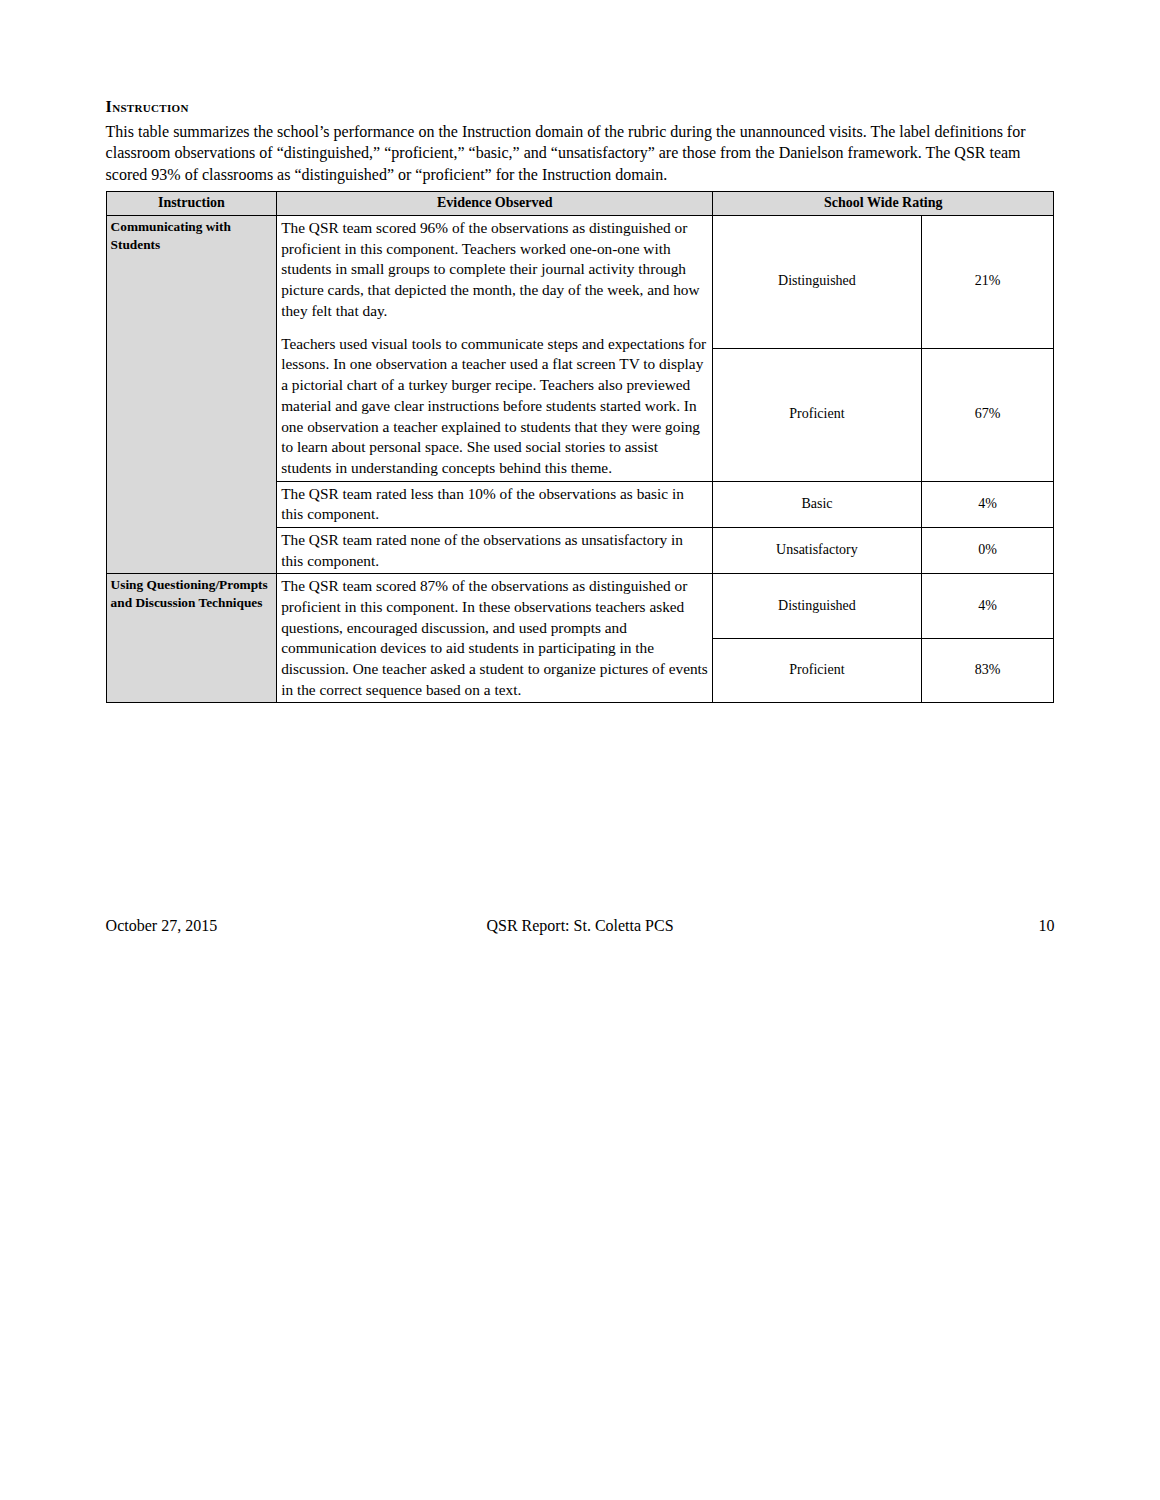Instruction
This table summarizes the school’s performance on the Instruction domain of the rubric during the unannounced visits. The label definitions for classroom observations of “distinguished,” “proficient,” “basic,” and “unsatisfactory” are those from the Danielson framework. The QSR team scored 93% of classrooms as “distinguished” or “proficient” for the Instruction domain.
| Instruction | Evidence Observed | School Wide Rating |
| --- | --- | --- |
| Communicating with Students | The QSR team scored 96% of the observations as distinguished or proficient in this component. Teachers worked one-on-one with students in small groups to complete their journal activity through picture cards, that depicted the month, the day of the week, and how they felt that day. Teachers used visual tools to communicate steps and expectations for lessons. In one observation a teacher used a flat screen TV to display a pictorial chart of a turkey burger recipe. Teachers also previewed material and gave clear instructions before students started work. In one observation a teacher explained to students that they were going to learn about personal space. She used social stories to assist students in understanding concepts behind this theme. | Distinguished | 21% |
| Proficient | 67% |
| The QSR team rated less than 10% of the observations as basic in this component. | Basic | 4% |
| The QSR team rated none of the observations as unsatisfactory in this component. | Unsatisfactory | 0% |
| Using Questioning/Prompts and Discussion Techniques | The QSR team scored 87% of the observations as distinguished or proficient in this component. In these observations teachers asked questions, encouraged discussion, and used prompts and communication devices to aid students in participating in the discussion. One teacher asked a student to organize pictures of events in the correct sequence based on a text. | Distinguished | 4% |
| Proficient | 83% |
October 27, 2015
QSR Report: St. Coletta PCS
10